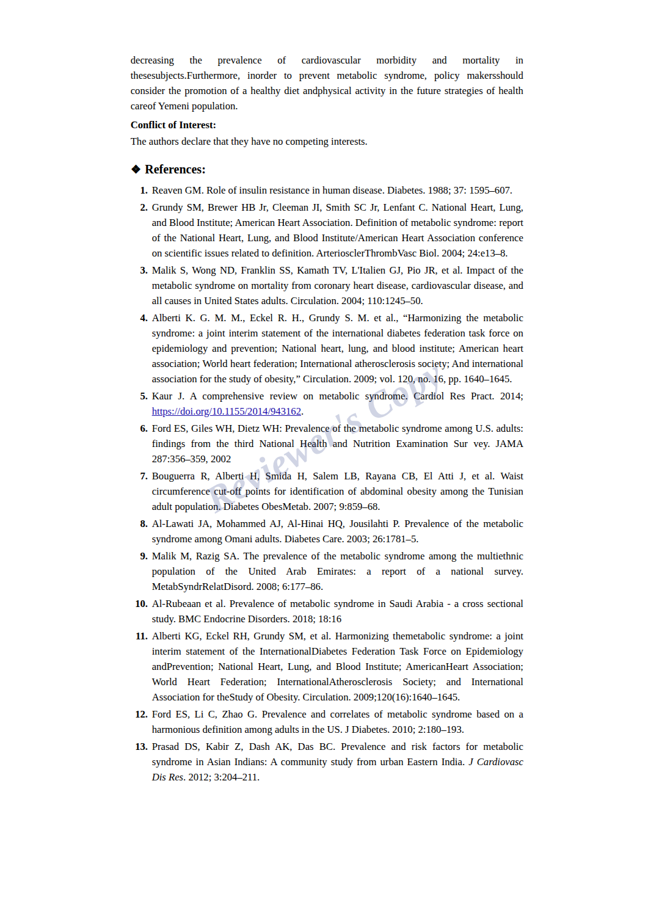Reviewer's Copy
decreasing the prevalence of cardiovascular morbidity and mortality in thesesubjects.Furthermore, inorder to prevent metabolic syndrome, policy makersshould consider the promotion of a healthy diet andphysical activity in the future strategies of health careof Yemeni population.
Conflict of Interest:
The authors declare that they have no competing interests.
❖References:
Reaven GM. Role of insulin resistance in human disease. Diabetes. 1988; 37: 1595–607.
Grundy SM, Brewer HB Jr, Cleeman JI, Smith SC Jr, Lenfant C. National Heart, Lung, and Blood Institute; American Heart Association. Definition of metabolic syndrome: report of the National Heart, Lung, and Blood Institute/American Heart Association conference on scientific issues related to definition. ArteriosclerThrombVasc Biol. 2004; 24:e13–8.
Malik S, Wong ND, Franklin SS, Kamath TV, L'Italien GJ, Pio JR, et al. Impact of the metabolic syndrome on mortality from coronary heart disease, cardiovascular disease, and all causes in United States adults. Circulation. 2004; 110:1245–50.
Alberti K. G. M. M., Eckel R. H., Grundy S. M. et al., “Harmonizing the metabolic syndrome: a joint interim statement of the international diabetes federation task force on epidemiology and prevention; National heart, lung, and blood institute; American heart association; World heart federation; International atherosclerosis society; And international association for the study of obesity,” Circulation. 2009; vol. 120, no. 16, pp. 1640–1645.
Kaur J. A comprehensive review on metabolic syndrome. Cardiol Res Pract. 2014; https://doi.org/10.1155/2014/943162.
Ford ES, Giles WH, Dietz WH: Prevalence of the metabolic syndrome among U.S. adults: findings from the third National Health and Nutrition Examination Sur vey. JAMA 287:356–359, 2002
Bouguerra R, Alberti H, Smida H, Salem LB, Rayana CB, El Atti J, et al. Waist circumference cut-off points for identification of abdominal obesity among the Tunisian adult population. Diabetes ObesMetab. 2007; 9:859–68.
Al-Lawati JA, Mohammed AJ, Al-Hinai HQ, Jousilahti P. Prevalence of the metabolic syndrome among Omani adults. Diabetes Care. 2003; 26:1781–5.
Malik M, Razig SA. The prevalence of the metabolic syndrome among the multiethnic population of the United Arab Emirates: a report of a national survey. MetabSyndrRelatDisord. 2008; 6:177–86.
Al-Rubeaan et al. Prevalence of metabolic syndrome in Saudi Arabia - a cross sectional study. BMC Endocrine Disorders. 2018; 18:16
Alberti KG, Eckel RH, Grundy SM, et al. Harmonizing themetabolic syndrome: a joint interim statement of the InternationalDiabetes Federation Task Force on Epidemiology andPrevention; National Heart, Lung, and Blood Institute; AmericanHeart Association; World Heart Federation; InternationalAtherosclerosis Society; and International Association for theStudy of Obesity. Circulation. 2009;120(16):1640–1645.
Ford ES, Li C, Zhao G. Prevalence and correlates of metabolic syndrome based on a harmonious definition among adults in the US. J Diabetes. 2010; 2:180–193.
Prasad DS, Kabir Z, Dash AK, Das BC. Prevalence and risk factors for metabolic syndrome in Asian Indians: A community study from urban Eastern India. J Cardiovasc Dis Res. 2012; 3:204–211.